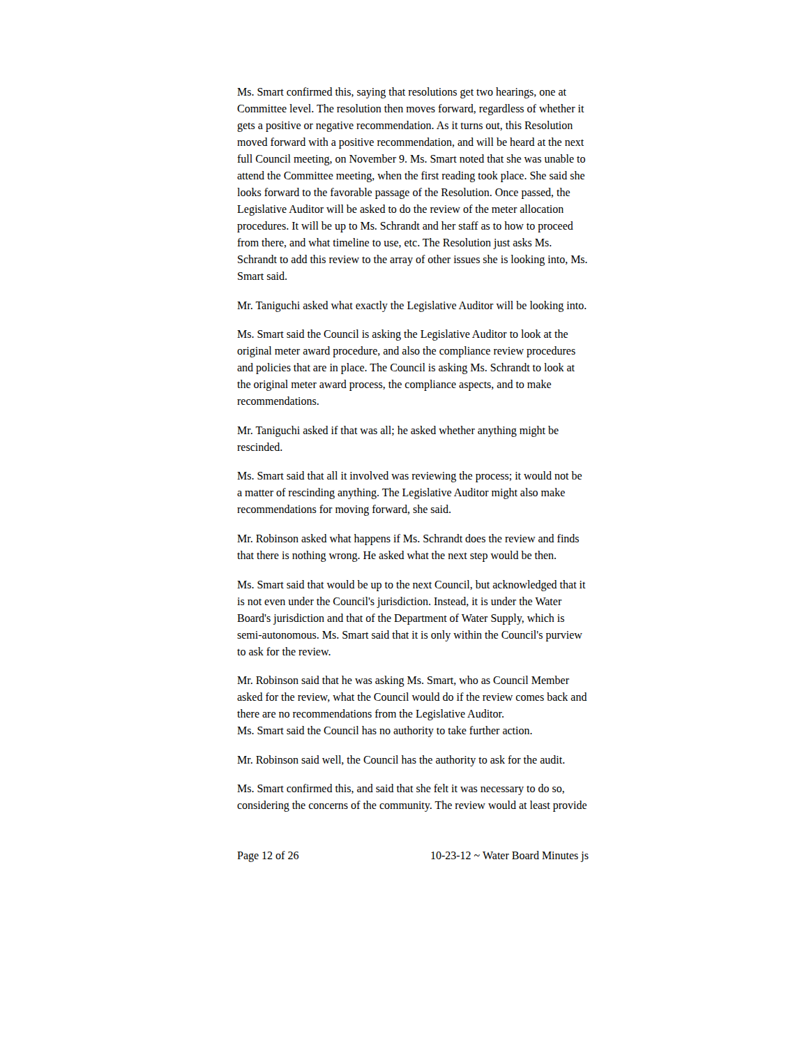Ms. Smart confirmed this, saying that resolutions get two hearings, one at Committee level. The resolution then moves forward, regardless of whether it gets a positive or negative recommendation. As it turns out, this Resolution moved forward with a positive recommendation, and will be heard at the next full Council meeting, on November 9. Ms. Smart noted that she was unable to attend the Committee meeting, when the first reading took place. She said she looks forward to the favorable passage of the Resolution. Once passed, the Legislative Auditor will be asked to do the review of the meter allocation procedures. It will be up to Ms. Schrandt and her staff as to how to proceed from there, and what timeline to use, etc. The Resolution just asks Ms. Schrandt to add this review to the array of other issues she is looking into, Ms. Smart said.
Mr. Taniguchi asked what exactly the Legislative Auditor will be looking into.
Ms. Smart said the Council is asking the Legislative Auditor to look at the original meter award procedure, and also the compliance review procedures and policies that are in place. The Council is asking Ms. Schrandt to look at the original meter award process, the compliance aspects, and to make recommendations.
Mr. Taniguchi asked if that was all; he asked whether anything might be rescinded.
Ms. Smart said that all it involved was reviewing the process; it would not be a matter of rescinding anything. The Legislative Auditor might also make recommendations for moving forward, she said.
Mr. Robinson asked what happens if Ms. Schrandt does the review and finds that there is nothing wrong. He asked what the next step would be then.
Ms. Smart said that would be up to the next Council, but acknowledged that it is not even under the Council's jurisdiction. Instead, it is under the Water Board's jurisdiction and that of the Department of Water Supply, which is semi-autonomous. Ms. Smart said that it is only within the Council's purview to ask for the review.
Mr. Robinson said that he was asking Ms. Smart, who as Council Member asked for the review, what the Council would do if the review comes back and there are no recommendations from the Legislative Auditor.
Ms. Smart said the Council has no authority to take further action.
Mr. Robinson said well, the Council has the authority to ask for the audit.
Ms. Smart confirmed this, and said that she felt it was necessary to do so, considering the concerns of the community. The review would at least provide
Page 12 of 26
10-23-12 ~ Water Board Minutes js